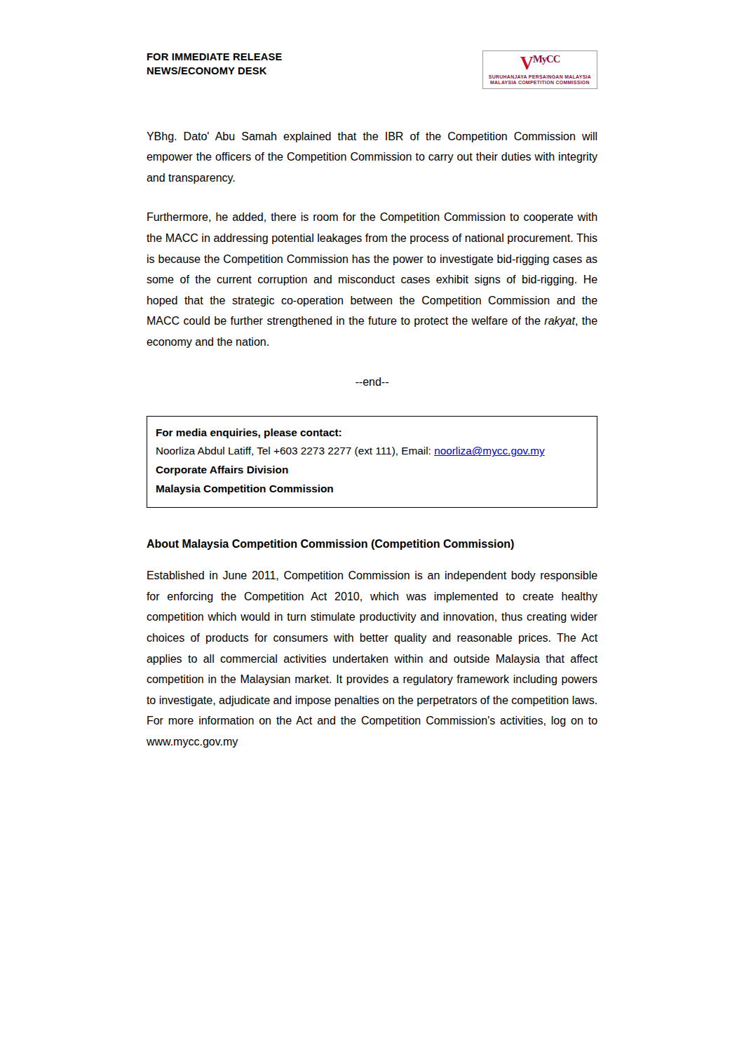FOR IMMEDIATE RELEASE
NEWS/ECONOMY DESK
VMyCC
SURUHANJAYA PERSAINGAN MALAYSIA
MALAYSIA COMPETITION COMMISSION
YBhg. Dato' Abu Samah explained that the IBR of the Competition Commission will empower the officers of the Competition Commission to carry out their duties with integrity and transparency.
Furthermore, he added, there is room for the Competition Commission to cooperate with the MACC in addressing potential leakages from the process of national procurement. This is because the Competition Commission has the power to investigate bid-rigging cases as some of the current corruption and misconduct cases exhibit signs of bid-rigging. He hoped that the strategic co-operation between the Competition Commission and the MACC could be further strengthened in the future to protect the welfare of the rakyat, the economy and the nation.
--end--
For media enquiries, please contact:
Noorliza Abdul Latiff, Tel +603 2273 2277 (ext 111), Email: noorliza@mycc.gov.my
Corporate Affairs Division
Malaysia Competition Commission
About Malaysia Competition Commission (Competition Commission)
Established in June 2011, Competition Commission is an independent body responsible for enforcing the Competition Act 2010, which was implemented to create healthy competition which would in turn stimulate productivity and innovation, thus creating wider choices of products for consumers with better quality and reasonable prices. The Act applies to all commercial activities undertaken within and outside Malaysia that affect competition in the Malaysian market. It provides a regulatory framework including powers to investigate, adjudicate and impose penalties on the perpetrators of the competition laws. For more information on the Act and the Competition Commission's activities, log on to www.mycc.gov.my